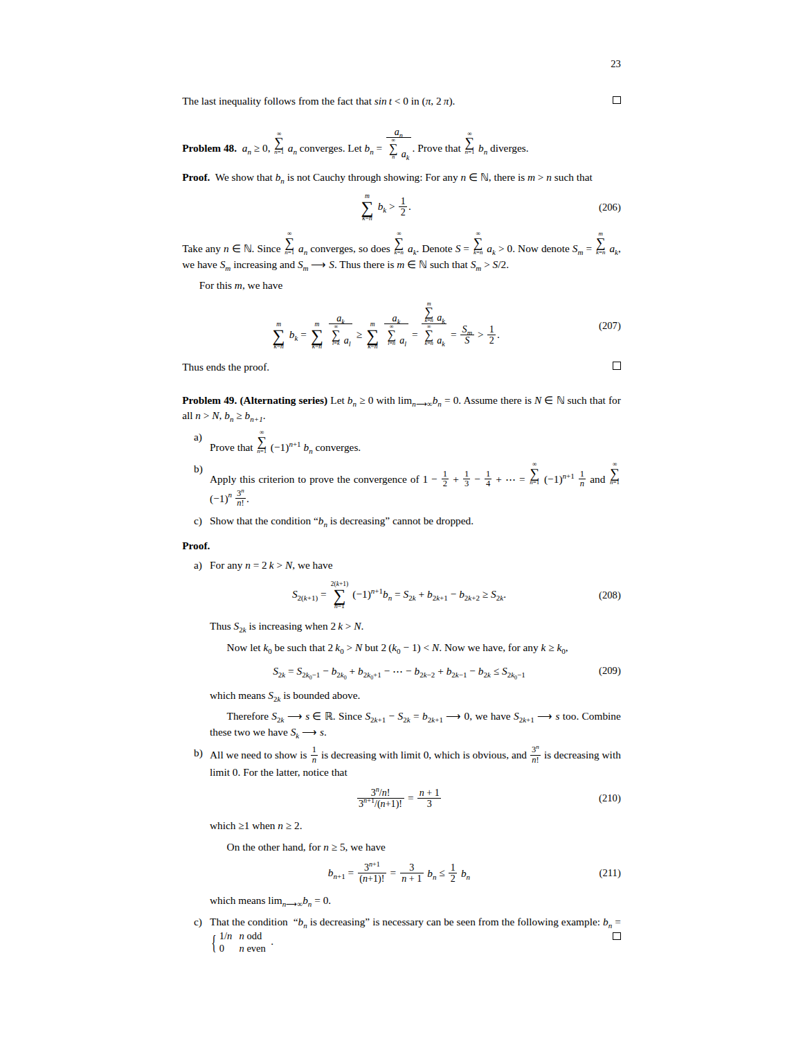23
The last inequality follows from the fact that sin t < 0 in (π, 2 π).
Problem 48. an ≥ 0, ∞∑n=1 an converges. Let bn = an∞∑n ak. Prove that ∞∑n=1 bn diverges.
Proof. We show that bn is not Cauchy through showing: For any n ∈ ℕ, there is m > n such that
m∑k=n bk > 12.
(206)
Take any n ∈ ℕ. Since ∞∑n=1 an converges, so does ∞∑k=n ak. Denote S = ∞∑k=n ak > 0. Now denote Sm = m∑k=n ak, we have Sm increasing and Sm ⟶ S. Thus there is m ∈ ℕ such that Sm > S/2.
For this m, we have
m∑k=n bk = m∑k=n ak∞∑l=k al ≥ m∑k=n ak∞∑l=n al = m∑k=n ak∞∑k=n ak = Sm S > 12.
(207)
Thus ends the proof.
Problem 49. (Alternating series) Let bn ≥ 0 with limn⟶∞bn = 0. Assume there is N ∈ ℕ such that for all n > N, bn ≥ bn+1.
a) Prove that ∞∑n=1 (−1)n+1 bn converges.
b) Apply this criterion to prove the convergence of 1 − 12 + 13 − 14 + ⋯ = ∞∑n=1 (−1)n+1 1 n and ∞∑n=1 (−1)n 3n n!.
c) Show that the condition “bn is decreasing” cannot be dropped.
Proof.
a) For any n = 2 k > N, we have
S2(k+1) = 2(k+1)∑n=1 (−1)n+1bn = S2k + b2k+1 − b2k+2 ≥ S2k.
(208)
Thus S2k is increasing when 2 k > N.
Now let k0 be such that 2 k0 > N but 2 (k0 − 1) < N. Now we have, for any k ≥ k0,
S2k = S2k0−1 − b2k0 + b2k0+1 − ⋯ − b2k−2 + b2k−1 − b2k ≤ S2k0−1
(209)
which means S2k is bounded above.
Therefore S2k ⟶ s ∈ ℝ. Since S2k+1 − S2k = b2k+1 ⟶ 0, we have S2k+1 ⟶ s too. Combine these two we have Sk ⟶ s.
b) All we need to show is 1 n is decreasing with limit 0, which is obvious, and 3n n! is decreasing with limit 0. For the latter, notice that
3n/n!3n+1/(n+1)! = n + 13
(210)
which ≥1 when n ≥ 2.
On the other hand, for n ≥ 5, we have
bn+1 = 3n+1(n+1)! = 3 n + 1 bn ≤ 12 bn
(211)
which means limn⟶∞bn = 0.
c) That the condition “bn is decreasing” is necessary can be seen from the following example: bn = {
| 1/ n | n odd |
| 0 | n even |
.